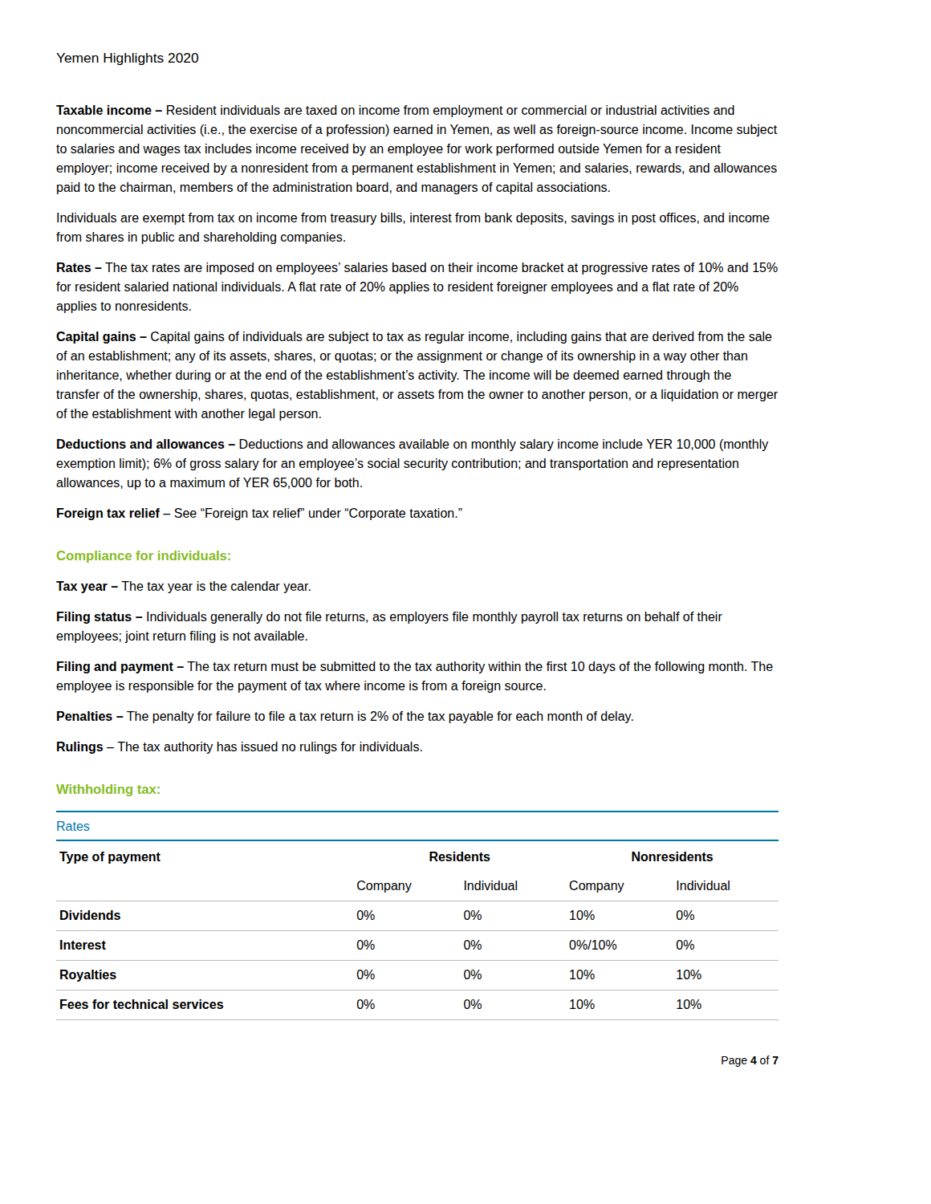Yemen Highlights 2020
Taxable income – Resident individuals are taxed on income from employment or commercial or industrial activities and noncommercial activities (i.e., the exercise of a profession) earned in Yemen, as well as foreign-source income. Income subject to salaries and wages tax includes income received by an employee for work performed outside Yemen for a resident employer; income received by a nonresident from a permanent establishment in Yemen; and salaries, rewards, and allowances paid to the chairman, members of the administration board, and managers of capital associations.
Individuals are exempt from tax on income from treasury bills, interest from bank deposits, savings in post offices, and income from shares in public and shareholding companies.
Rates – The tax rates are imposed on employees’ salaries based on their income bracket at progressive rates of 10% and 15% for resident salaried national individuals. A flat rate of 20% applies to resident foreigner employees and a flat rate of 20% applies to nonresidents.
Capital gains – Capital gains of individuals are subject to tax as regular income, including gains that are derived from the sale of an establishment; any of its assets, shares, or quotas; or the assignment or change of its ownership in a way other than inheritance, whether during or at the end of the establishment’s activity. The income will be deemed earned through the transfer of the ownership, shares, quotas, establishment, or assets from the owner to another person, or a liquidation or merger of the establishment with another legal person.
Deductions and allowances – Deductions and allowances available on monthly salary income include YER 10,000 (monthly exemption limit); 6% of gross salary for an employee’s social security contribution; and transportation and representation allowances, up to a maximum of YER 65,000 for both.
Foreign tax relief – See “Foreign tax relief” under “Corporate taxation.”
Compliance for individuals:
Tax year – The tax year is the calendar year.
Filing status – Individuals generally do not file returns, as employers file monthly payroll tax returns on behalf of their employees; joint return filing is not available.
Filing and payment – The tax return must be submitted to the tax authority within the first 10 days of the following month. The employee is responsible for the payment of tax where income is from a foreign source.
Penalties – The penalty for failure to file a tax return is 2% of the tax payable for each month of delay.
Rulings – The tax authority has issued no rulings for individuals.
Withholding tax:
Rates
| Type of payment | Residents | Nonresidents |
| --- | --- | --- |
| | Company | Individual | Company | Individual |
| Dividends | 0% | 0% | 10% | 0% |
| Interest | 0% | 0% | 0%/10% | 0% |
| Royalties | 0% | 0% | 10% | 10% |
| Fees for technical services | 0% | 0% | 10% | 10% |
Page 4 of 7